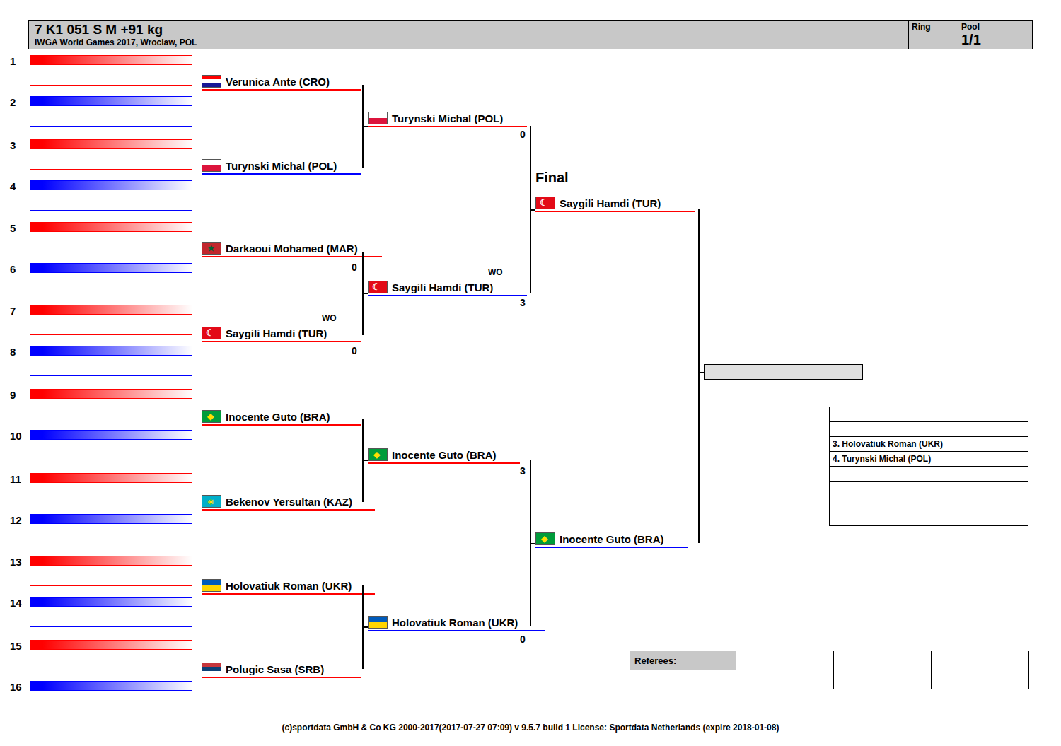7 K1 051 S M +91 kg
IWGA World Games 2017, Wroclaw, POL
Ring
Pool 1/1
1
2
3
4
5
6
7
8
9
10
11
12
13
14
15
16
Verunica Ante (CRO)
Turynski Michal (POL)
Darkaoui Mohamed (MAR)
Saygili Hamdi (TUR)
Inocente Guto (BRA)
Bekenov Yersultan (KAZ)
Holovatiuk Roman (UKR)
Polugic Sasa (SRB)
Turynski Michal (POL)
Saygili Hamdi (TUR)
Inocente Guto (BRA)
Holovatiuk Roman (UKR)
Final
Saygili Hamdi (TUR)
Inocente Guto (BRA)
0
0
0
3
3
0
WO
WO
| 3. Holovatiuk Roman (UKR) |
| 4. Turynski Michal (POL) |
| Referees: | | | |
(c)sportdata GmbH & Co KG 2000-2017(2017-07-27 07:09) v 9.5.7 build 1 License: Sportdata Netherlands (expire 2018-01-08)